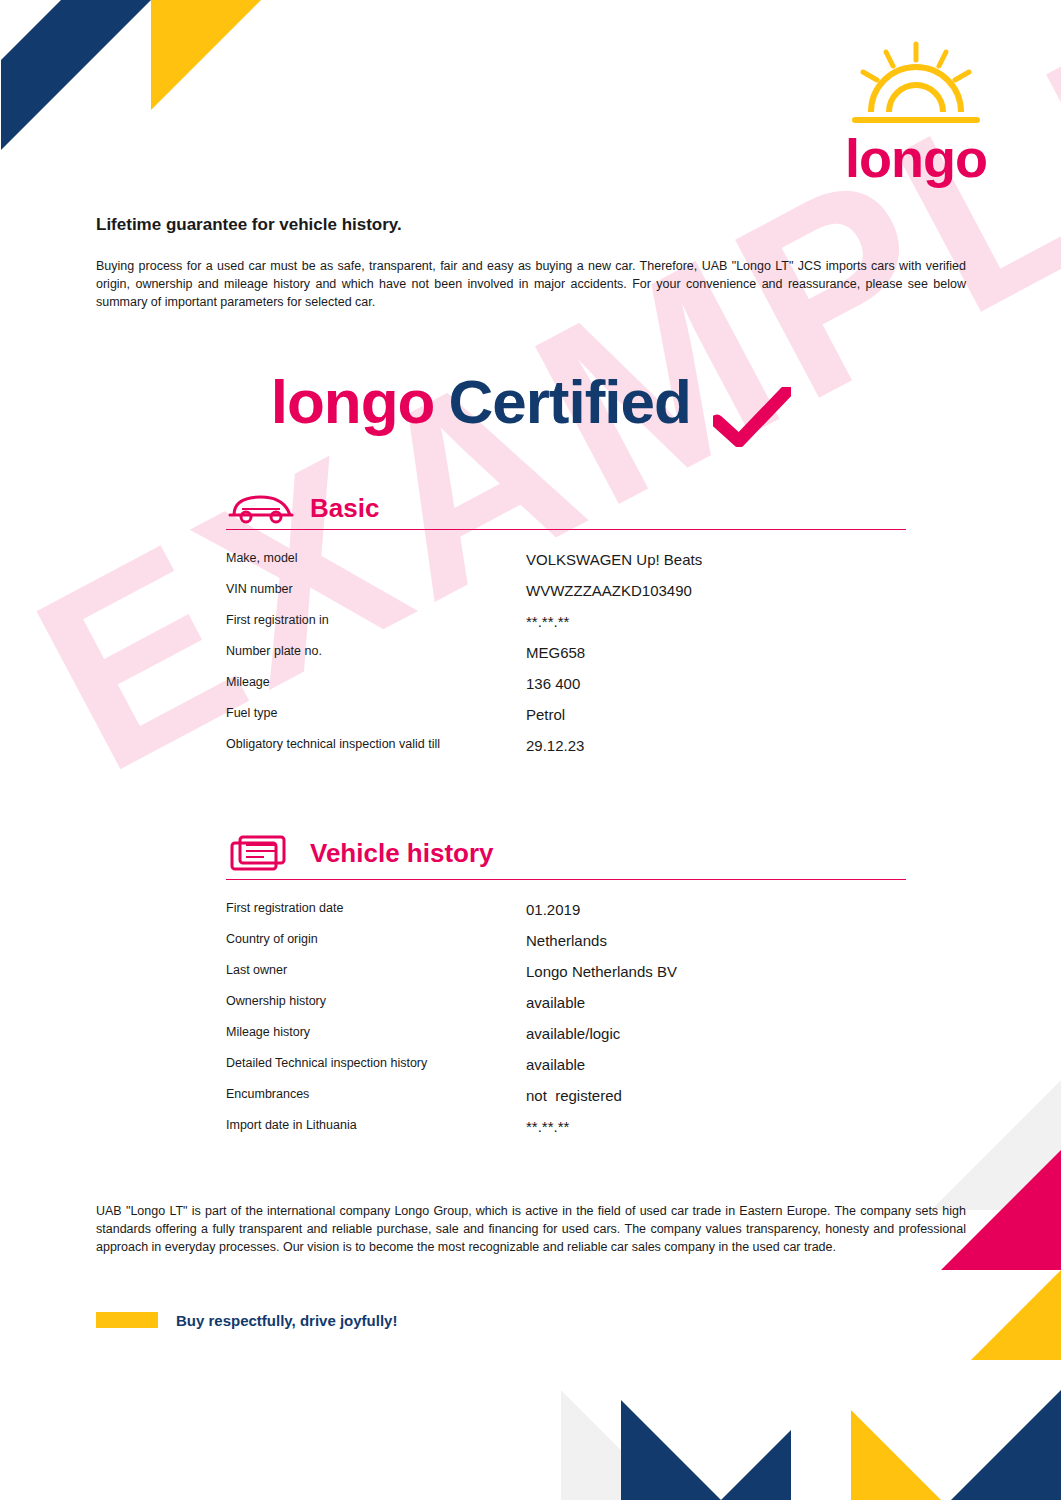EXAMPLE
longo
Lifetime guarantee for vehicle history.
Buying process for a used car must be as safe, transparent, fair and easy as buying a new car. Therefore, UAB "Longo LT" JCS imports cars with verified origin, ownership and mileage history and which have not been involved in major accidents. For your convenience and reassurance, please see below summary of important parameters for selected car.
longo Certified
Basic
| Make, model | VOLKSWAGEN Up! Beats |
| VIN number | WVWZZZAAZKD103490 |
| First registration in | **.**.** |
| Number plate no. | MEG658 |
| Mileage | 136 400 |
| Fuel type | Petrol |
| Obligatory technical inspection valid till | 29.12.23 |
Vehicle history
| First registration date | 01.2019 |
| Country of origin | Netherlands |
| Last owner | Longo Netherlands BV |
| Ownership history | available |
| Mileage history | available/logic |
| Detailed Technical inspection history | available |
| Encumbrances | not registered |
| Import date in Lithuania | **.**.** |
UAB "Longo LT" is part of the international company Longo Group, which is active in the field of used car trade in Eastern Europe. The company sets high standards offering a fully transparent and reliable purchase, sale and financing for used cars. The company values transparency, honesty and professional approach in everyday processes. Our vision is to become the most recognizable and reliable car sales company in the used car trade.
Buy respectfully, drive joyfully!